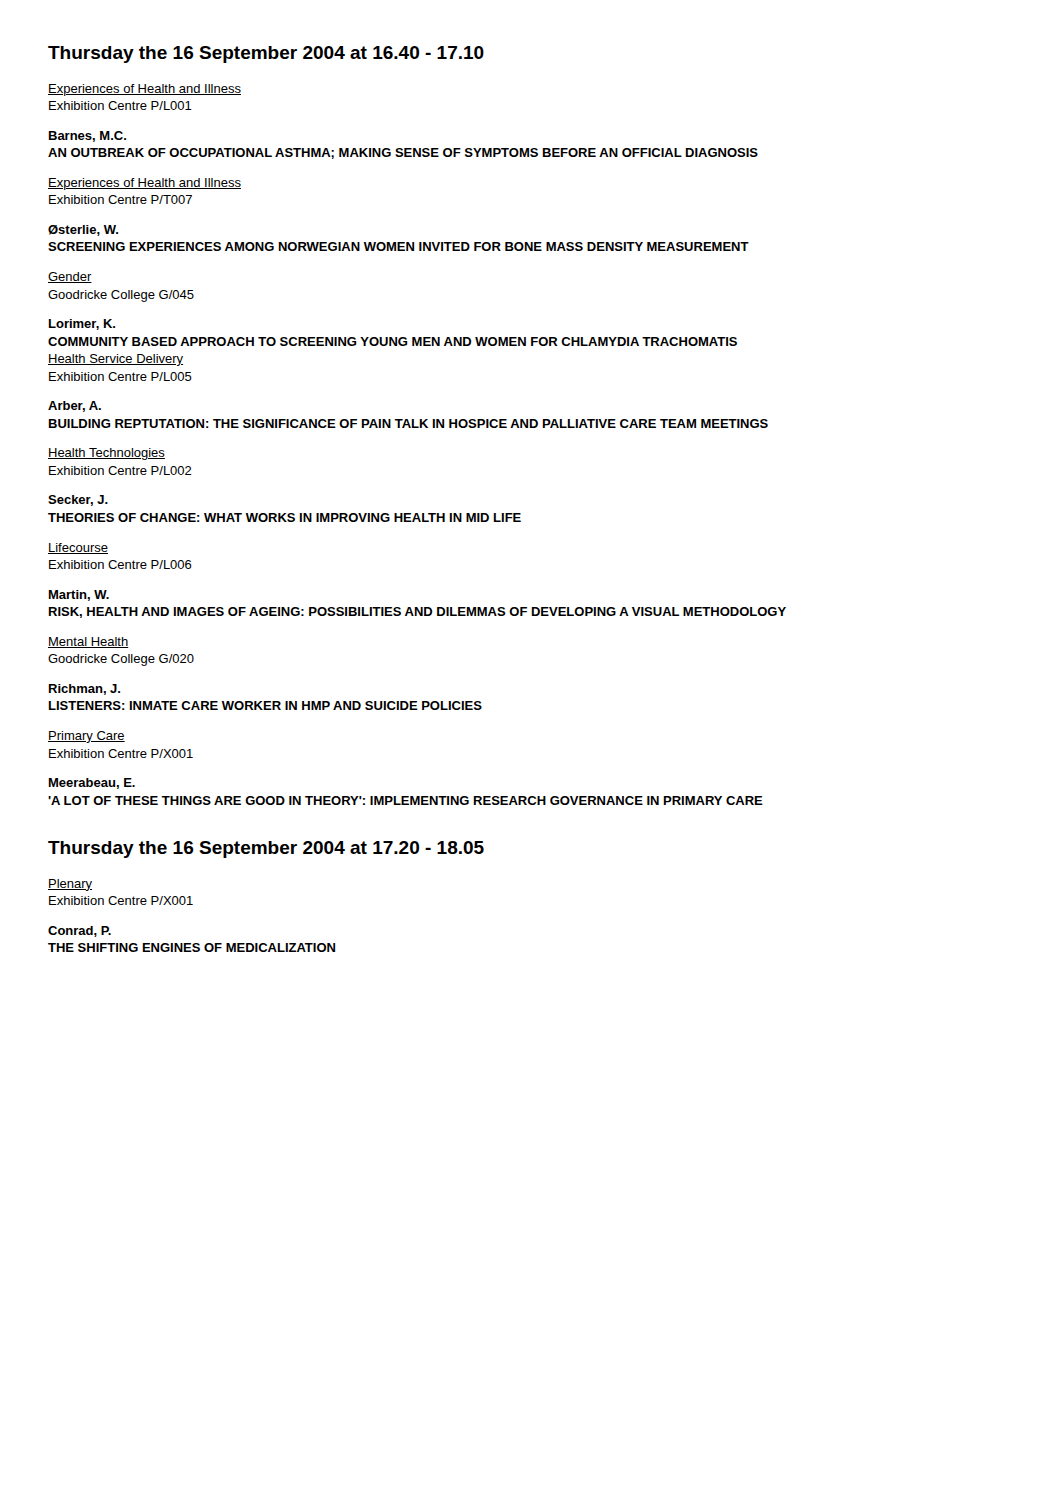Thursday the 16 September 2004 at 16.40 - 17.10
Experiences of Health and Illness
Exhibition Centre P/L001
Barnes, M.C. An outbreak of occupational asthma; making sense of symptoms before an official diagnosis
Experiences of Health and Illness
Exhibition Centre P/T007
Østerlie, W. Screening experiences among Norwegian women invited for bone mass density measurement
Gender
Goodricke College G/045
Lorimer, K. Community based approach to screening young men and women for chlamydia trachomatis
Health Service Delivery
Exhibition Centre P/L005
Arber, A. Building reptutation: the significance of pain talk in hospice and palliative care team meetings
Health Technologies
Exhibition Centre P/L002
Secker, J. Theories of change: what works in improving health in mid life
Lifecourse
Exhibition Centre P/L006
Martin, W. Risk, health and images of ageing: possibilities and dilemmas of developing a visual methodology
Mental Health
Goodricke College G/020
Richman, J. Listeners: inmate care worker in HMP and suicide policies
Primary Care
Exhibition Centre P/X001
Meerabeau, E. 'A lot of these things are good in theory': implementing research governance in primary care
Thursday the 16 September 2004 at 17.20 - 18.05
Plenary
Exhibition Centre P/X001
Conrad, P. The shifting engines of medicalization